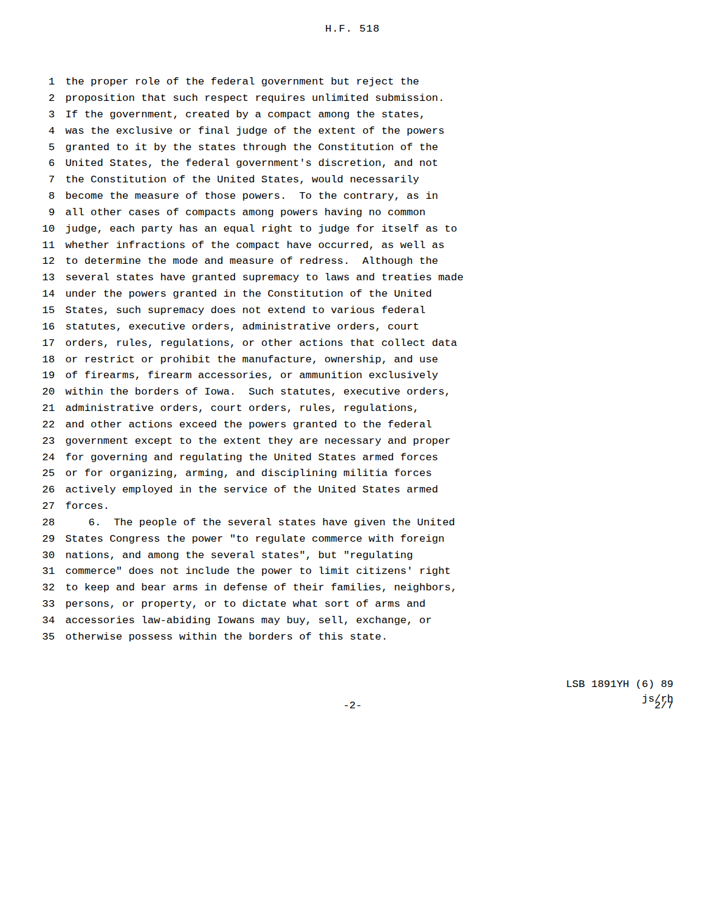H.F. 518
the proper role of the federal government but reject the
proposition that such respect requires unlimited submission.
If the government, created by a compact among the states,
was the exclusive or final judge of the extent of the powers
granted to it by the states through the Constitution of the
United States, the federal government's discretion, and not
the Constitution of the United States, would necessarily
become the measure of those powers. To the contrary, as in
all other cases of compacts among powers having no common
judge, each party has an equal right to judge for itself as to
whether infractions of the compact have occurred, as well as
to determine the mode and measure of redress. Although the
several states have granted supremacy to laws and treaties made
under the powers granted in the Constitution of the United
States, such supremacy does not extend to various federal
statutes, executive orders, administrative orders, court
orders, rules, regulations, or other actions that collect data
or restrict or prohibit the manufacture, ownership, and use
of firearms, firearm accessories, or ammunition exclusively
within the borders of Iowa. Such statutes, executive orders,
administrative orders, court orders, rules, regulations,
and other actions exceed the powers granted to the federal
government except to the extent they are necessary and proper
for governing and regulating the United States armed forces
or for organizing, arming, and disciplining militia forces
actively employed in the service of the United States armed
forces.
6. The people of the several states have given the United
States Congress the power "to regulate commerce with foreign
nations, and among the several states", but "regulating
commerce" does not include the power to limit citizens' right
to keep and bear arms in defense of their families, neighbors,
persons, or property, or to dictate what sort of arms and
accessories law-abiding Iowans may buy, sell, exchange, or
otherwise possess within the borders of this state.
LSB 1891YH (6) 89
js/rh
-2-
2/7